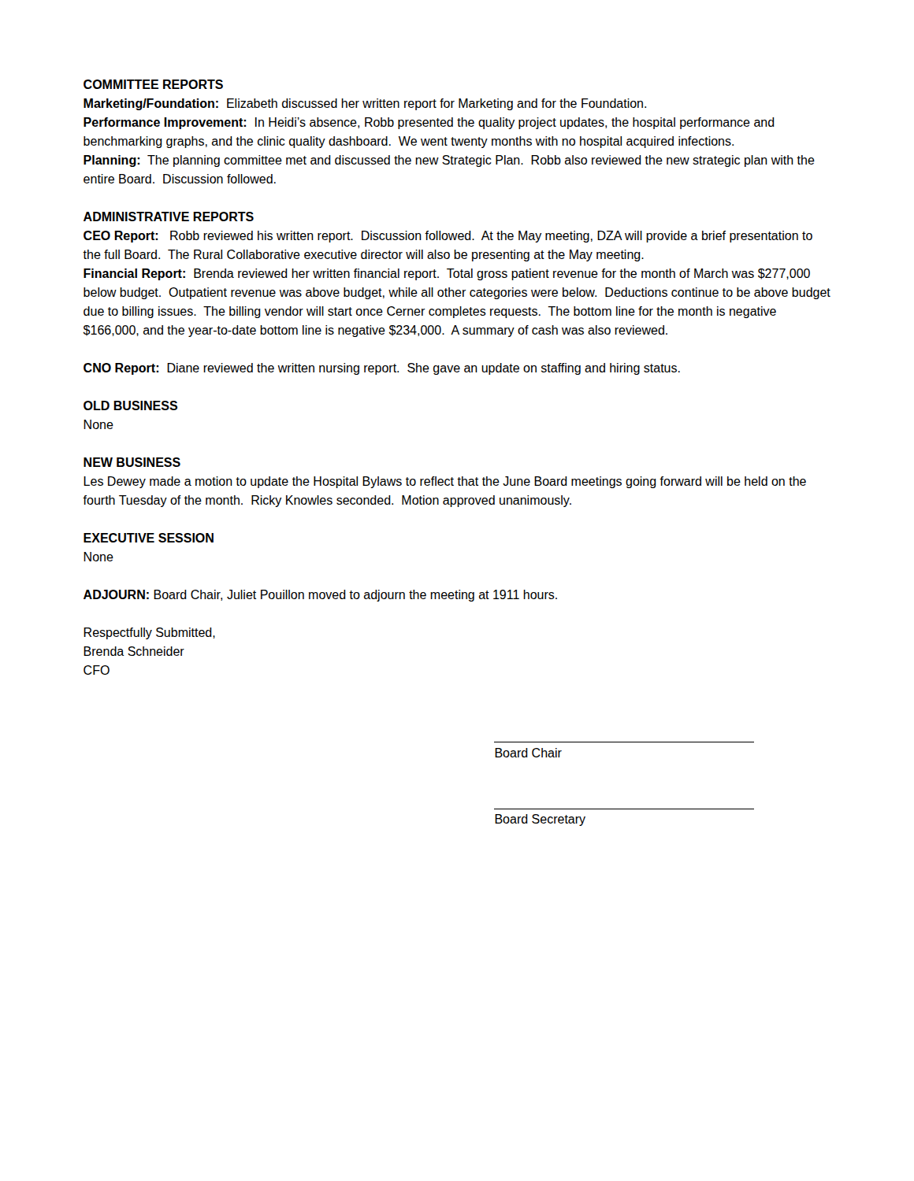COMMITTEE REPORTS
Marketing/Foundation: Elizabeth discussed her written report for Marketing and for the Foundation.
Performance Improvement: In Heidi’s absence, Robb presented the quality project updates, the hospital performance and benchmarking graphs, and the clinic quality dashboard. We went twenty months with no hospital acquired infections.
Planning: The planning committee met and discussed the new Strategic Plan. Robb also reviewed the new strategic plan with the entire Board. Discussion followed.
ADMINISTRATIVE REPORTS
CEO Report: Robb reviewed his written report. Discussion followed. At the May meeting, DZA will provide a brief presentation to the full Board. The Rural Collaborative executive director will also be presenting at the May meeting.
Financial Report: Brenda reviewed her written financial report. Total gross patient revenue for the month of March was $277,000 below budget. Outpatient revenue was above budget, while all other categories were below. Deductions continue to be above budget due to billing issues. The billing vendor will start once Cerner completes requests. The bottom line for the month is negative $166,000, and the year-to-date bottom line is negative $234,000. A summary of cash was also reviewed.
CNO Report: Diane reviewed the written nursing report. She gave an update on staffing and hiring status.
OLD BUSINESS
None
NEW BUSINESS
Les Dewey made a motion to update the Hospital Bylaws to reflect that the June Board meetings going forward will be held on the fourth Tuesday of the month. Ricky Knowles seconded. Motion approved unanimously.
EXECUTIVE SESSION
None
ADJOURN: Board Chair, Juliet Pouillon moved to adjourn the meeting at 1911 hours.
Respectfully Submitted,
Brenda Schneider
CFO
Board Chair
Board Secretary